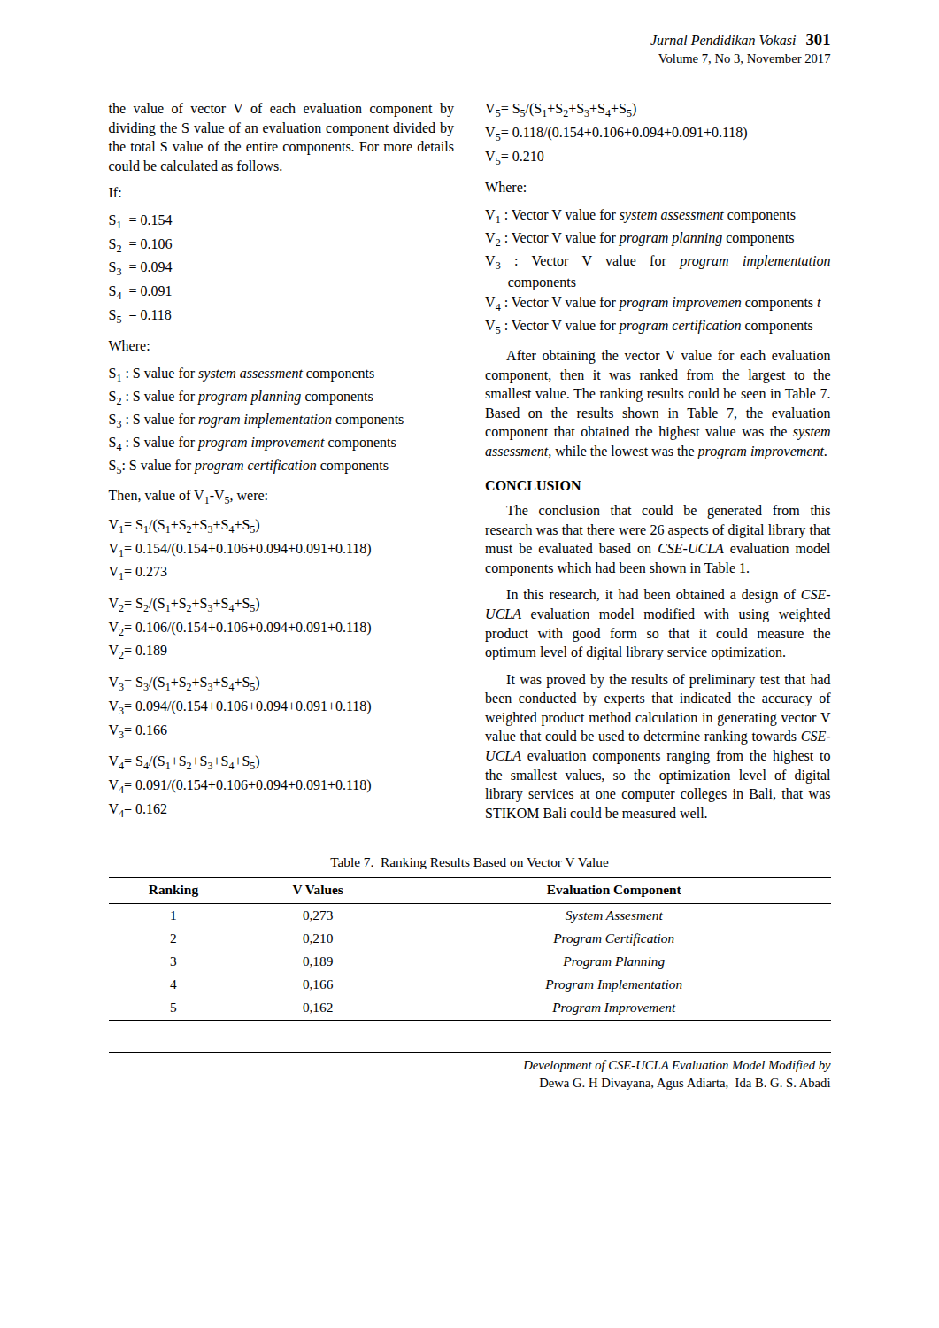Jurnal Pendidikan Vokasi 301 Volume 7, No 3, November 2017
the value of vector V of each evaluation component by dividing the S value of an evaluation component divided by the total S value of the entire components. For more details could be calculated as follows.
If:
S1 = 0.154
S2 = 0.106
S3 = 0.094
S4 = 0.091
S5 = 0.118
Where:
S1 : S value for system assessment components
S2 : S value for program planning components
S3 : S value for rogram implementation components
S4 : S value for program improvement components
S5: S value for program certification components
Then, value of V1-V5, were:
V1= S1/(S1+S2+S3+S4+S5)
V1= 0.154/(0.154+0.106+0.094+0.091+0.118)
V1= 0.273
V2= S2/(S1+S2+S3+S4+S5)
V2= 0.106/(0.154+0.106+0.094+0.091+0.118)
V2= 0.189
V3= S3/(S1+S2+S3+S4+S5)
V3= 0.094/(0.154+0.106+0.094+0.091+0.118)
V3= 0.166
V4= S4/(S1+S2+S3+S4+S5)
V4= 0.091/(0.154+0.106+0.094+0.091+0.118)
V4= 0.162
V5= S5/(S1+S2+S3+S4+S5)
V5= 0.118/(0.154+0.106+0.094+0.091+0.118)
V5= 0.210
Where:
V1 : Vector V value for system assessment components
V2 : Vector V value for program planning components
V3 : Vector V value for program implementation components
V4 : Vector V value for program improvemen components t
V5 : Vector V value for program certification components
After obtaining the vector V value for each evaluation component, then it was ranked from the largest to the smallest value. The ranking results could be seen in Table 7. Based on the results shown in Table 7, the evaluation component that obtained the highest value was the system assessment, while the lowest was the program improvement.
CONCLUSION
The conclusion that could be generated from this research was that there were 26 aspects of digital library that must be evaluated based on CSE-UCLA evaluation model components which had been shown in Table 1.
In this research, it had been obtained a design of CSE-UCLA evaluation model modified with using weighted product with good form so that it could measure the optimum level of digital library service optimization.
It was proved by the results of preliminary test that had been conducted by experts that indicated the accuracy of weighted product method calculation in generating vector V value that could be used to determine ranking towards CSE-UCLA evaluation components ranging from the highest to the smallest values, so the optimization level of digital library services at one computer colleges in Bali, that was STIKOM Bali could be measured well.
Table 7. Ranking Results Based on Vector V Value
| Ranking | V Values | Evaluation Component |
| --- | --- | --- |
| 1 | 0,273 | System Assesment |
| 2 | 0,210 | Program Certification |
| 3 | 0,189 | Program Planning |
| 4 | 0,166 | Program Implementation |
| 5 | 0,162 | Program Improvement |
Development of CSE-UCLA Evaluation Model Modified by
Dewa G. H Divayana, Agus Adiarta, Ida B. G. S. Abadi